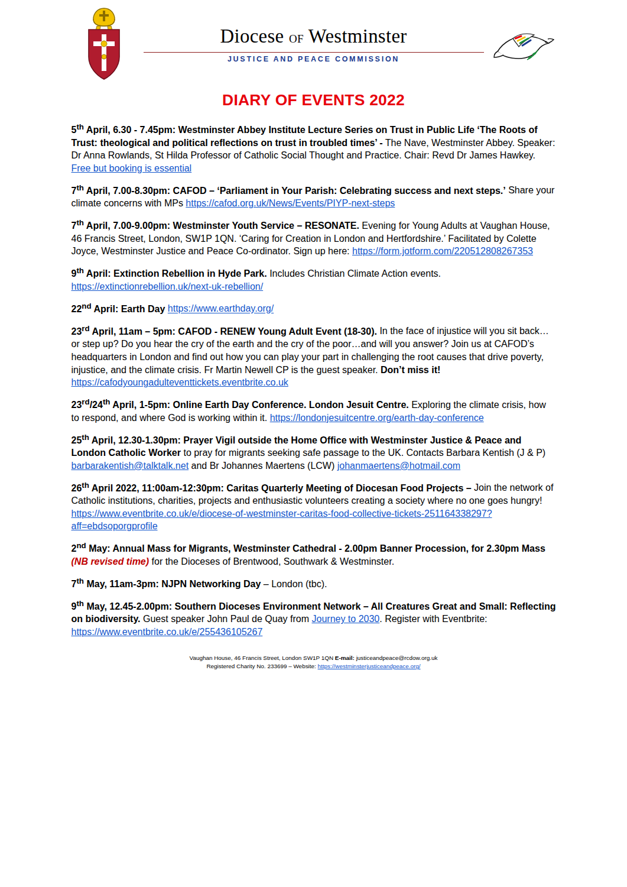Diocese of Westminster
Justice and Peace Commission
DIARY OF EVENTS 2022
5th April, 6.30 - 7.45pm: Westminster Abbey Institute Lecture Series on Trust in Public Life ‘The Roots of Trust: theological and political reflections on trust in troubled times’ - The Nave, Westminster Abbey. Speaker: Dr Anna Rowlands, St Hilda Professor of Catholic Social Thought and Practice. Chair: Revd Dr James Hawkey. Free but booking is essential
7th April, 7.00-8.30pm: CAFOD – ‘Parliament in Your Parish: Celebrating success and next steps.’ Share your climate concerns with MPs https://cafod.org.uk/News/Events/PIYP-next-steps
7th April, 7.00-9.00pm: Westminster Youth Service – RESONATE. Evening for Young Adults at Vaughan House, 46 Francis Street, London, SW1P 1QN. ‘Caring for Creation in London and Hertfordshire.’ Facilitated by Colette Joyce, Westminster Justice and Peace Co-ordinator. Sign up here: https://form.jotform.com/220512808267353
9th April: Extinction Rebellion in Hyde Park. Includes Christian Climate Action events. https://extinctionrebellion.uk/next-uk-rebellion/
22nd April: Earth Day https://www.earthday.org/
23rd April, 11am – 5pm: CAFOD - RENEW Young Adult Event (18-30). In the face of injustice will you sit back…or step up? Do you hear the cry of the earth and the cry of the poor…and will you answer? Join us at CAFOD’s headquarters in London and find out how you can play your part in challenging the root causes that drive poverty, injustice, and the climate crisis. Fr Martin Newell CP is the guest speaker. Don’t miss it! https://cafodyoungadulteventtickets.eventbrite.co.uk
23rd/24th April, 1-5pm: Online Earth Day Conference. London Jesuit Centre. Exploring the climate crisis, how to respond, and where God is working within it. https://londonjesuitcentre.org/earth-day-conference
25th April, 12.30-1.30pm: Prayer Vigil outside the Home Office with Westminster Justice & Peace and London Catholic Worker to pray for migrants seeking safe passage to the UK. Contacts Barbara Kentish (J & P) barbarakentish@talktalk.net and Br Johannes Maertens (LCW) johanmaertens@hotmail.com
26th April 2022, 11:00am-12:30pm: Caritas Quarterly Meeting of Diocesan Food Projects – Join the network of Catholic institutions, charities, projects and enthusiastic volunteers creating a society where no one goes hungry! https://www.eventbrite.co.uk/e/diocese-of-westminster-caritas-food-collective-tickets-251164338297?aff=ebdsoporgprofile
2nd May: Annual Mass for Migrants, Westminster Cathedral - 2.00pm Banner Procession, for 2.30pm Mass (NB revised time) for the Dioceses of Brentwood, Southwark & Westminster.
7th May, 11am-3pm: NJPN Networking Day – London (tbc).
9th May, 12.45-2.00pm: Southern Dioceses Environment Network – All Creatures Great and Small: Reflecting on biodiversity. Guest speaker John Paul de Quay from Journey to 2030. Register with Eventbrite: https://www.eventbrite.co.uk/e/255436105267
Vaughan House, 46 Francis Street, London SW1P 1QN E-mail: justiceandpeace@rcdow.org.uk
Registered Charity No. 233699 – Website: https://westminsterjusticeandpeace.org/